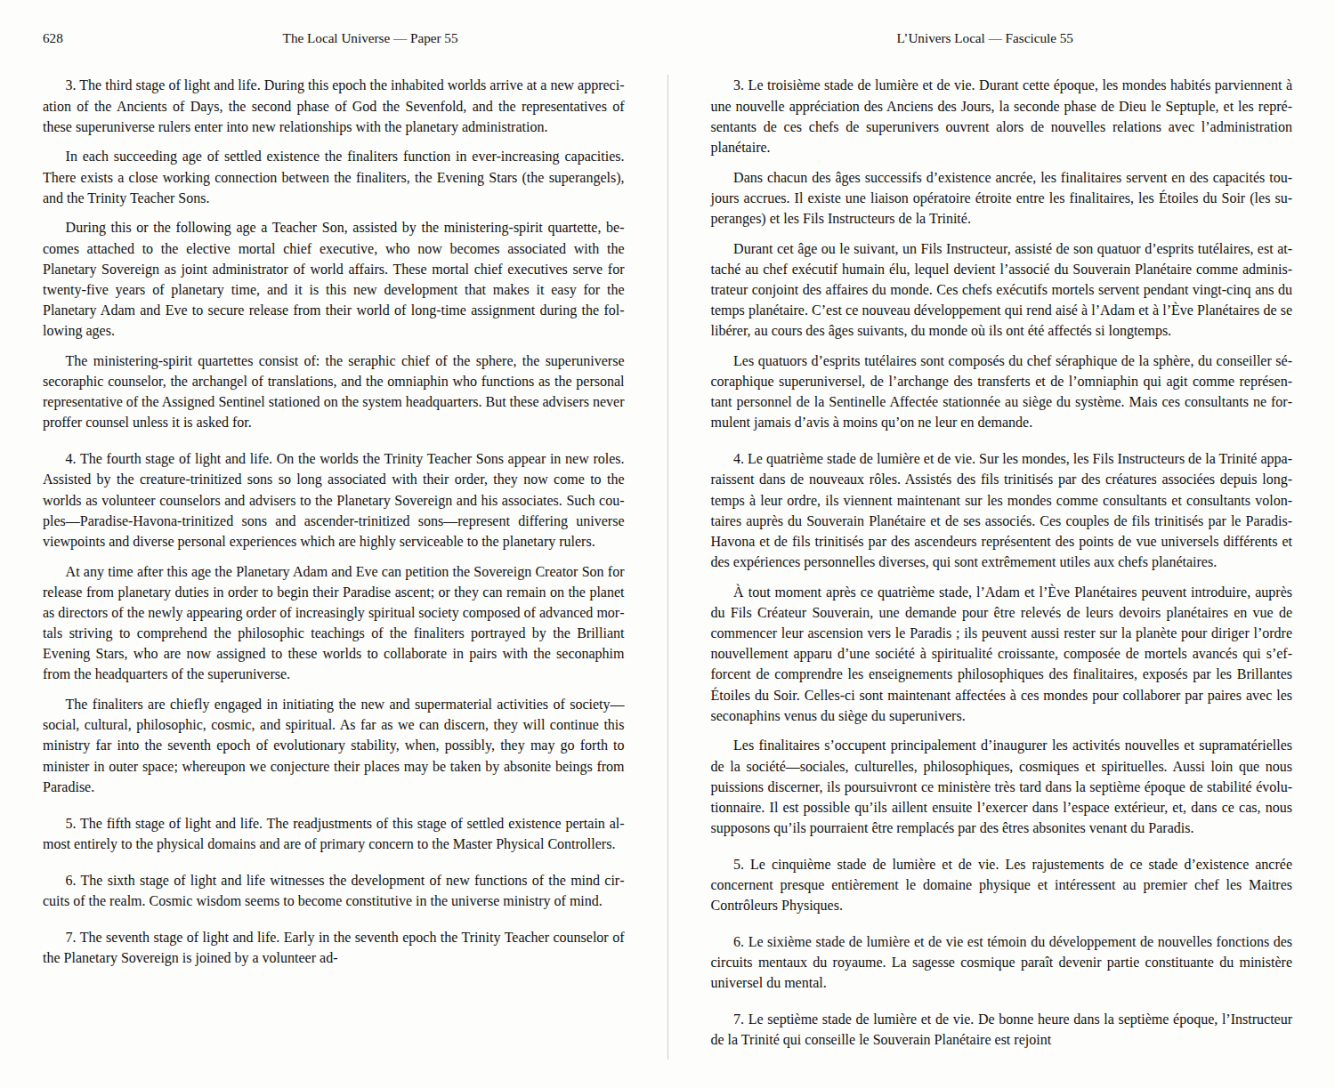628 The Local Universe — Paper 55 L’Univers Local — Fascicule 55
3. The third stage of light and life. During this epoch the inhabited worlds arrive at a new appreciation of the Ancients of Days, the second phase of God the Sevenfold, and the representatives of these superuniverse rulers enter into new relationships with the planetary administration.
In each succeeding age of settled existence the finaliters function in ever-increasing capacities. There exists a close working connection between the finaliters, the Evening Stars (the superangels), and the Trinity Teacher Sons.
During this or the following age a Teacher Son, assisted by the ministering-spirit quartette, becomes attached to the elective mortal chief executive, who now becomes associated with the Planetary Sovereign as joint administrator of world affairs. These mortal chief executives serve for twenty-five years of planetary time, and it is this new development that makes it easy for the Planetary Adam and Eve to secure release from their world of long-time assignment during the following ages.
The ministering-spirit quartettes consist of: the seraphic chief of the sphere, the superuniverse secoraphic counselor, the archangel of translations, and the omniaphin who functions as the personal representative of the Assigned Sentinel stationed on the system headquarters. But these advisers never proffer counsel unless it is asked for.
4. The fourth stage of light and life. On the worlds the Trinity Teacher Sons appear in new roles. Assisted by the creature-trinitized sons so long associated with their order, they now come to the worlds as volunteer counselors and advisers to the Planetary Sovereign and his associates. Such couples—Paradise-Havona-trinitized sons and ascender-trinitized sons—represent differing universe viewpoints and diverse personal experiences which are highly serviceable to the planetary rulers.
At any time after this age the Planetary Adam and Eve can petition the Sovereign Creator Son for release from planetary duties in order to begin their Paradise ascent; or they can remain on the planet as directors of the newly appearing order of increasingly spiritual society composed of advanced mortals striving to comprehend the philosophic teachings of the finaliters portrayed by the Brilliant Evening Stars, who are now assigned to these worlds to collaborate in pairs with the seconaphim from the headquarters of the superuniverse.
The finaliters are chiefly engaged in initiating the new and supermaterial activities of society—social, cultural, philosophic, cosmic, and spiritual. As far as we can discern, they will continue this ministry far into the seventh epoch of evolutionary stability, when, possibly, they may go forth to minister in outer space; whereupon we conjecture their places may be taken by absonite beings from Paradise.
5. The fifth stage of light and life. The readjustments of this stage of settled existence pertain almost entirely to the physical domains and are of primary concern to the Master Physical Controllers.
6. The sixth stage of light and life witnesses the development of new functions of the mind circuits of the realm. Cosmic wisdom seems to become constitutive in the universe ministry of mind.
7. The seventh stage of light and life. Early in the seventh epoch the Trinity Teacher counselor of the Planetary Sovereign is joined by a volunteer ad-
3. Le troisième stade de lumière et de vie. Durant cette époque, les mondes habités parviennent à une nouvelle appréciation des Anciens des Jours, la seconde phase de Dieu le Septuple, et les représentants de ces chefs de superunivers ouvrent alors de nouvelles relations avec l’administration planétaire.
Dans chacun des âges successifs d’existence ancrée, les finalitaires servent en des capacités toujours accrues. Il existe une liaison opératoire étroite entre les finalitaires, les Étoiles du Soir (les superanges) et les Fils Instructeurs de la Trinité.
Durant cet âge ou le suivant, un Fils Instructeur, assisté de son quatuor d’esprits tutélaires, est attaché au chef exécutif humain élu, lequel devient l’associé du Souverain Planétaire comme administrateur conjoint des affaires du monde. Ces chefs exécutifs mortels servent pendant vingt-cinq ans du temps planétaire. C’est ce nouveau développement qui rend aisé à l’Adam et à l’Ève Planétaires de se libérer, au cours des âges suivants, du monde où ils ont été affectés si longtemps.
Les quatuors d’esprits tutélaires sont composés du chef séraphique de la sphère, du conseiller sécoraphique superuniversel, de l’archange des transferts et de l’omniaphin qui agit comme représentant personnel de la Sentinelle Affectée stationnée au siège du système. Mais ces consultants ne formulent jamais d’avis à moins qu’on ne leur en demande.
4. Le quatrième stade de lumière et de vie. Sur les mondes, les Fils Instructeurs de la Trinité apparaissent dans de nouveaux rôles. Assistés des fils trinitisés par des créatures associées depuis longtemps à leur ordre, ils viennent maintenant sur les mondes comme consultants et consultants volontaires auprès du Souverain Planétaire et de ses associés. Ces couples de fils trinitisés par le Paradis-Havona et de fils trinitisés par des ascendeurs représentent des points de vue universels différents et des expériences personnelles diverses, qui sont extrêmement utiles aux chefs planétaires.
À tout moment après ce quatrième stade, l’Adam et l’Ève Planétaires peuvent introduire, auprès du Fils Créateur Souverain, une demande pour être relevés de leurs devoirs planétaires en vue de commencer leur ascension vers le Paradis ; ils peuvent aussi rester sur la planète pour diriger l’ordre nouvellement apparu d’une société à spiritualité croissante, composée de mortels avancés qui s’efforcent de comprendre les enseignements philosophiques des finalitaires, exposés par les Brillantes Étoiles du Soir. Celles-ci sont maintenant affectées à ces mondes pour collaborer par paires avec les seconaphins venus du siège du superunivers.
Les finalitaires s’occupent principalement d’inaugurer les activités nouvelles et supramatérielles de la société—sociales, culturelles, philosophiques, cosmiques et spirituelles. Aussi loin que nous puissions discerner, ils poursuivront ce ministère très tard dans la septième époque de stabilité évolutionnaire. Il est possible qu’ils aillent ensuite l’exercer dans l’espace extérieur, et, dans ce cas, nous supposons qu’ils pourraient être remplacés par des êtres absonites venant du Paradis.
5. Le cinquième stade de lumière et de vie. Les rajustements de ce stade d’existence ancrée concernent presque entièrement le domaine physique et intéressent au premier chef les Maitres Contrôleurs Physiques.
6. Le sixième stade de lumière et de vie est témoin du développement de nouvelles fonctions des circuits mentaux du royaume. La sagesse cosmique paraît devenir partie constituante du ministère universel du mental.
7. Le septième stade de lumière et de vie. De bonne heure dans la septième époque, l’Instructeur de la Trinité qui conseille le Souverain Planétaire est rejoint